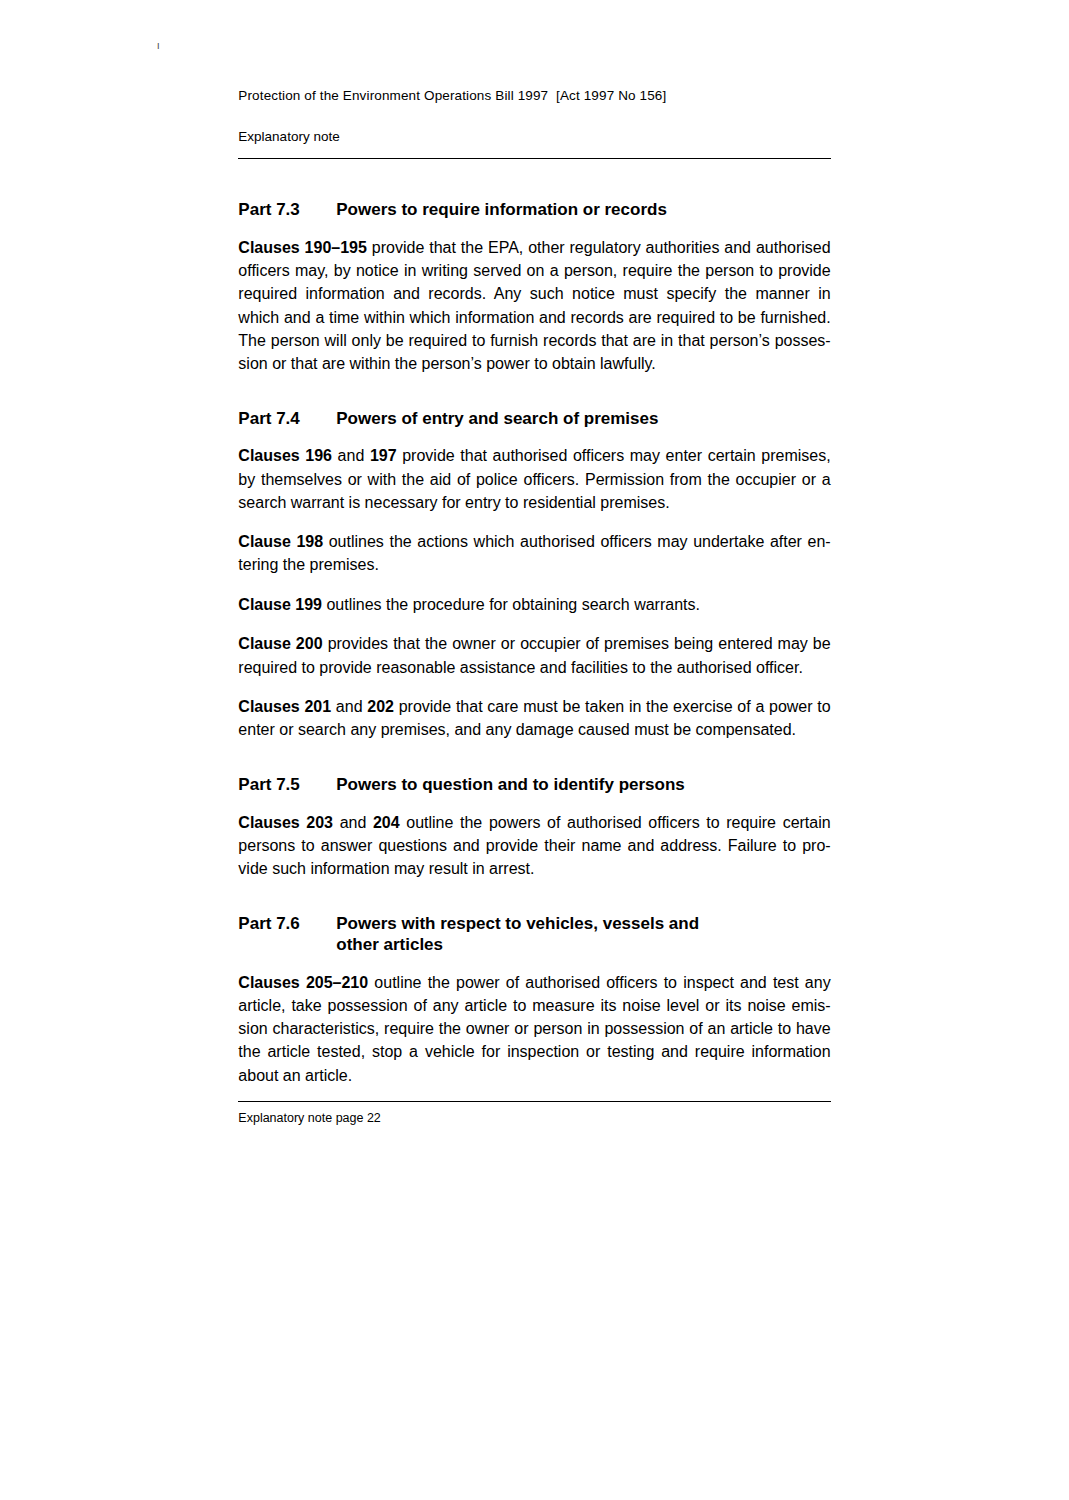ı
Protection of the Environment Operations Bill 1997 [Act 1997 No 156]
Explanatory note
Part 7.3 Powers to require information or records
Clauses 190–195 provide that the EPA, other regulatory authorities and authorised officers may, by notice in writing served on a person, require the person to provide required information and records. Any such notice must specify the manner in which and a time within which information and records are required to be furnished. The person will only be required to furnish records that are in that person’s possession or that are within the person’s power to obtain lawfully.
Part 7.4 Powers of entry and search of premises
Clauses 196 and 197 provide that authorised officers may enter certain premises, by themselves or with the aid of police officers. Permission from the occupier or a search warrant is necessary for entry to residential premises.
Clause 198 outlines the actions which authorised officers may undertake after entering the premises.
Clause 199 outlines the procedure for obtaining search warrants.
Clause 200 provides that the owner or occupier of premises being entered may be required to provide reasonable assistance and facilities to the authorised officer.
Clauses 201 and 202 provide that care must be taken in the exercise of a power to enter or search any premises, and any damage caused must be compensated.
Part 7.5 Powers to question and to identify persons
Clauses 203 and 204 outline the powers of authorised officers to require certain persons to answer questions and provide their name and address. Failure to provide such information may result in arrest.
Part 7.6 Powers with respect to vehicles, vessels andother articles
Clauses 205–210 outline the power of authorised officers to inspect and test any article, take possession of any article to measure its noise level or its noise emission characteristics, require the owner or person in possession of an article to have the article tested, stop a vehicle for inspection or testing and require information about an article.
Explanatory note page 22